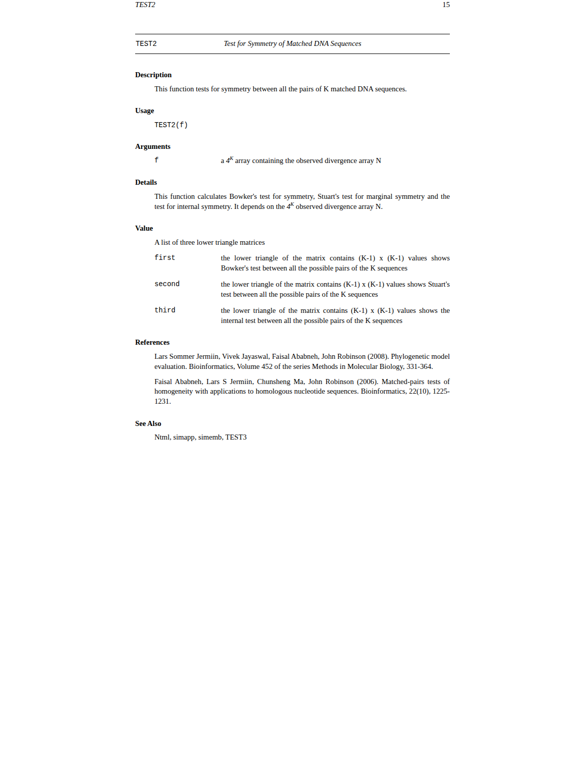TEST2 15
| TEST2 | Test for Symmetry of Matched DNA Sequences | |
Description
This function tests for symmetry between all the pairs of K matched DNA sequences.
Usage
TEST2(f)
Arguments
f
a 4K array containing the observed divergence array N
Details
This function calculates Bowker's test for symmetry, Stuart's test for marginal symmetry and the test for internal symmetry. It depends on the 4K observed divergence array N.
Value
A list of three lower triangle matrices
first
the lower triangle of the matrix contains (K-1) x (K-1) values shows Bowker's test between all the possible pairs of the K sequences
second
the lower triangle of the matrix contains (K-1) x (K-1) values shows Stuart's test between all the possible pairs of the K sequences
third
the lower triangle of the matrix contains (K-1) x (K-1) values shows the internal test between all the possible pairs of the K sequences
References
Lars Sommer Jermiin, Vivek Jayaswal, Faisal Ababneh, John Robinson (2008). Phylogenetic model evaluation. Bioinformatics, Volume 452 of the series Methods in Molecular Biology, 331-364.
Faisal Ababneh, Lars S Jermiin, Chunsheng Ma, John Robinson (2006). Matched-pairs tests of homogeneity with applications to homologous nucleotide sequences. Bioinformatics, 22(10), 1225-1231.
See Also
Ntml, simapp, simemb, TEST3